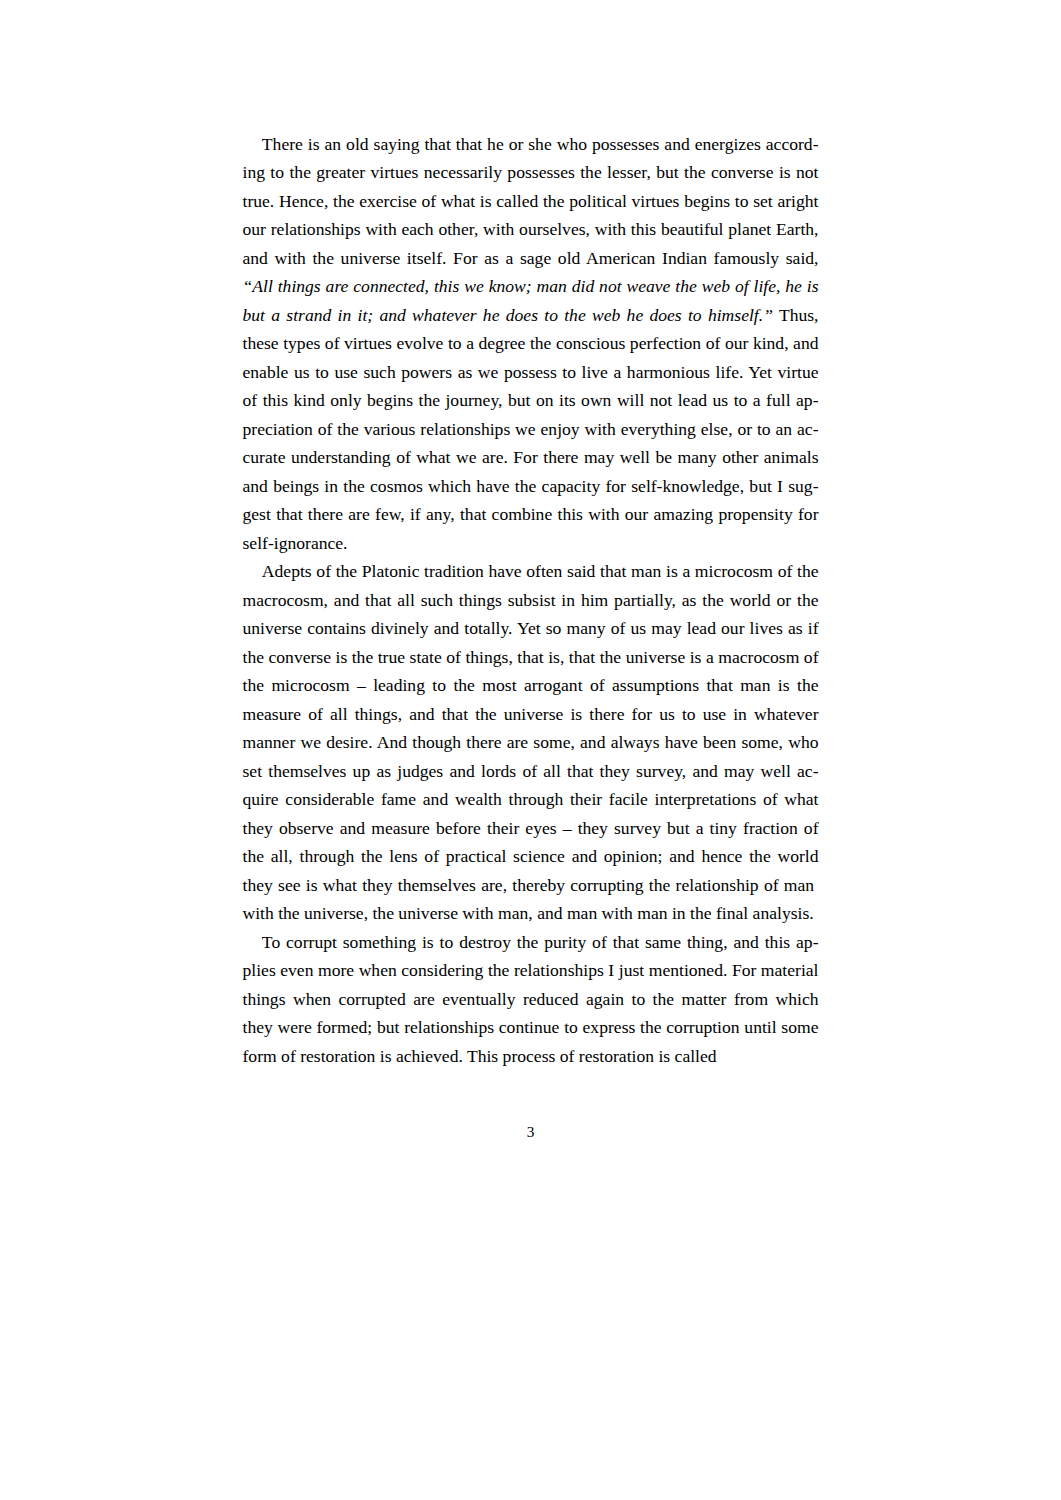There is an old saying that that he or she who possesses and energizes according to the greater virtues necessarily possesses the lesser, but the converse is not true. Hence, the exercise of what is called the political virtues begins to set aright our relationships with each other, with ourselves, with this beautiful planet Earth, and with the universe itself. For as a sage old American Indian famously said, “All things are connected, this we know; man did not weave the web of life, he is but a strand in it; and whatever he does to the web he does to himself.” Thus, these types of virtues evolve to a degree the conscious perfection of our kind, and enable us to use such powers as we possess to live a harmonious life. Yet virtue of this kind only begins the journey, but on its own will not lead us to a full appreciation of the various relationships we enjoy with everything else, or to an accurate understanding of what we are. For there may well be many other animals and beings in the cosmos which have the capacity for self-knowledge, but I suggest that there are few, if any, that combine this with our amazing propensity for self-ignorance.
Adepts of the Platonic tradition have often said that man is a microcosm of the macrocosm, and that all such things subsist in him partially, as the world or the universe contains divinely and totally. Yet so many of us may lead our lives as if the converse is the true state of things, that is, that the universe is a macrocosm of the microcosm – leading to the most arrogant of assumptions that man is the measure of all things, and that the universe is there for us to use in whatever manner we desire. And though there are some, and always have been some, who set themselves up as judges and lords of all that they survey, and may well acquire considerable fame and wealth through their facile interpretations of what they observe and measure before their eyes – they survey but a tiny fraction of the all, through the lens of practical science and opinion; and hence the world they see is what they themselves are, thereby corrupting the relationship of man with the universe, the universe with man, and man with man in the final analysis.
To corrupt something is to destroy the purity of that same thing, and this applies even more when considering the relationships I just mentioned. For material things when corrupted are eventually reduced again to the matter from which they were formed; but relationships continue to express the corruption until some form of restoration is achieved. This process of restoration is called
3